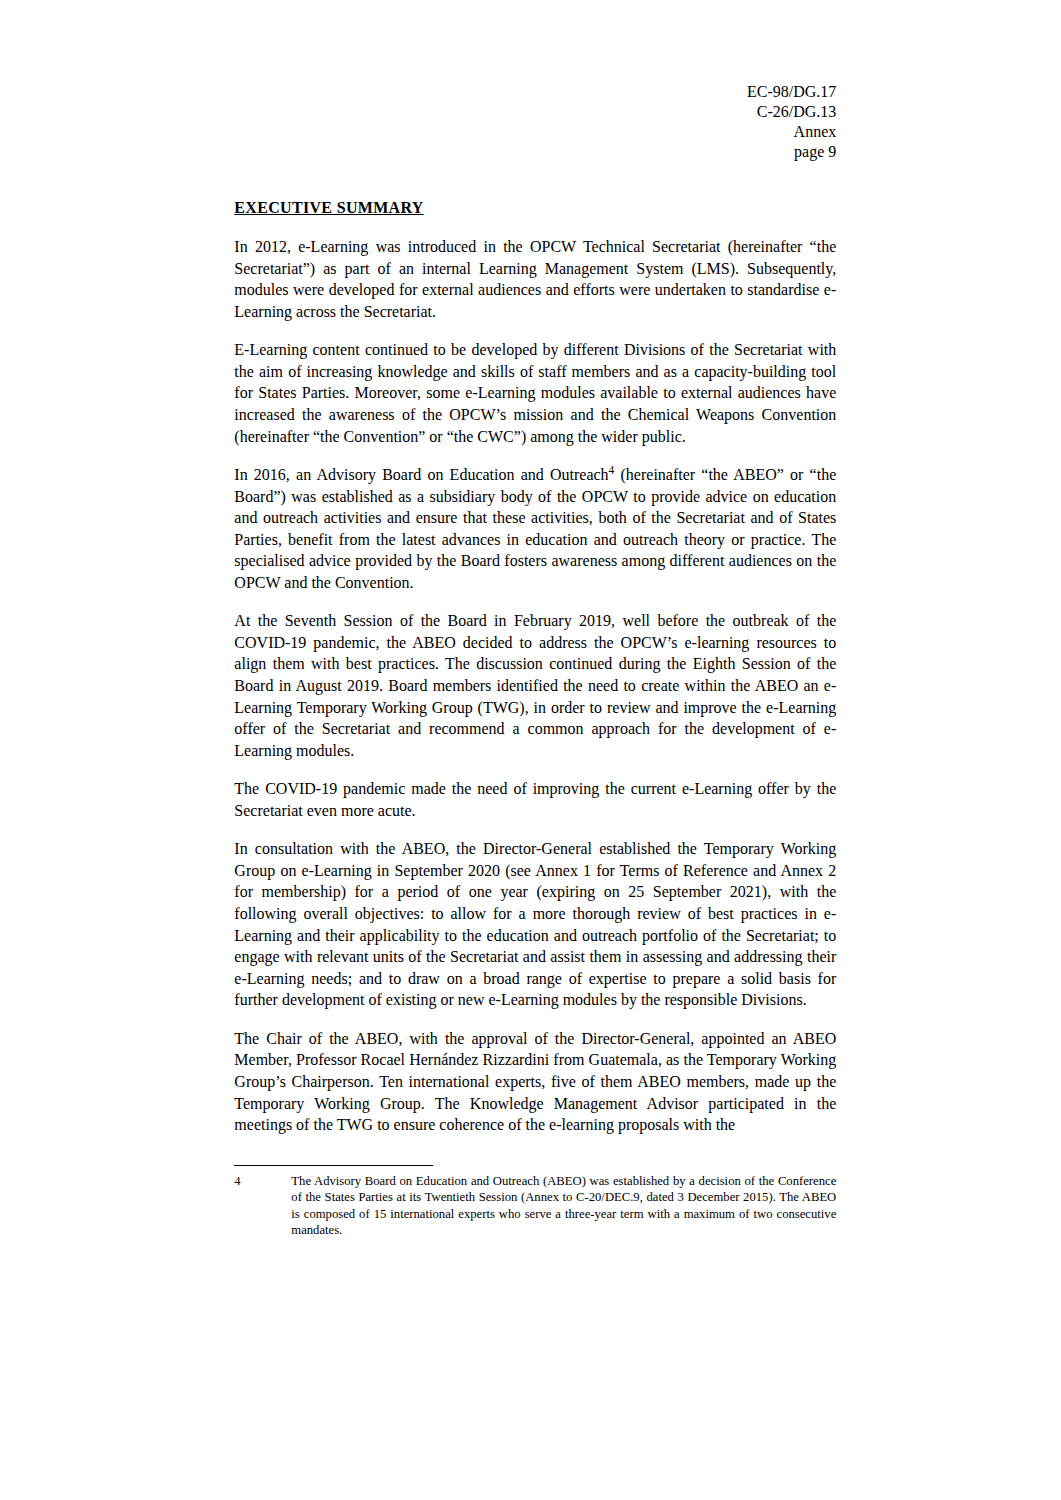EC-98/DG.17
C-26/DG.13
Annex
page 9
EXECUTIVE SUMMARY
In 2012, e-Learning was introduced in the OPCW Technical Secretariat (hereinafter “the Secretariat”) as part of an internal Learning Management System (LMS). Subsequently, modules were developed for external audiences and efforts were undertaken to standardise e-Learning across the Secretariat.
E-Learning content continued to be developed by different Divisions of the Secretariat with the aim of increasing knowledge and skills of staff members and as a capacity-building tool for States Parties. Moreover, some e-Learning modules available to external audiences have increased the awareness of the OPCW’s mission and the Chemical Weapons Convention (hereinafter “the Convention” or “the CWC”) among the wider public.
In 2016, an Advisory Board on Education and Outreach4 (hereinafter “the ABEO” or “the Board”) was established as a subsidiary body of the OPCW to provide advice on education and outreach activities and ensure that these activities, both of the Secretariat and of States Parties, benefit from the latest advances in education and outreach theory or practice. The specialised advice provided by the Board fosters awareness among different audiences on the OPCW and the Convention.
At the Seventh Session of the Board in February 2019, well before the outbreak of the COVID-19 pandemic, the ABEO decided to address the OPCW’s e-learning resources to align them with best practices. The discussion continued during the Eighth Session of the Board in August 2019. Board members identified the need to create within the ABEO an e-Learning Temporary Working Group (TWG), in order to review and improve the e-Learning offer of the Secretariat and recommend a common approach for the development of e-Learning modules.
The COVID-19 pandemic made the need of improving the current e-Learning offer by the Secretariat even more acute.
In consultation with the ABEO, the Director-General established the Temporary Working Group on e-Learning in September 2020 (see Annex 1 for Terms of Reference and Annex 2 for membership) for a period of one year (expiring on 25 September 2021), with the following overall objectives: to allow for a more thorough review of best practices in e-Learning and their applicability to the education and outreach portfolio of the Secretariat; to engage with relevant units of the Secretariat and assist them in assessing and addressing their e-Learning needs; and to draw on a broad range of expertise to prepare a solid basis for further development of existing or new e-Learning modules by the responsible Divisions.
The Chair of the ABEO, with the approval of the Director-General, appointed an ABEO Member, Professor Rocael Hernández Rizzardini from Guatemala, as the Temporary Working Group’s Chairperson. Ten international experts, five of them ABEO members, made up the Temporary Working Group. The Knowledge Management Advisor participated in the meetings of the TWG to ensure coherence of the e-learning proposals with the
4
The Advisory Board on Education and Outreach (ABEO) was established by a decision of the Conference of the States Parties at its Twentieth Session (Annex to C-20/DEC.9, dated 3 December 2015). The ABEO is composed of 15 international experts who serve a three-year term with a maximum of two consecutive mandates.